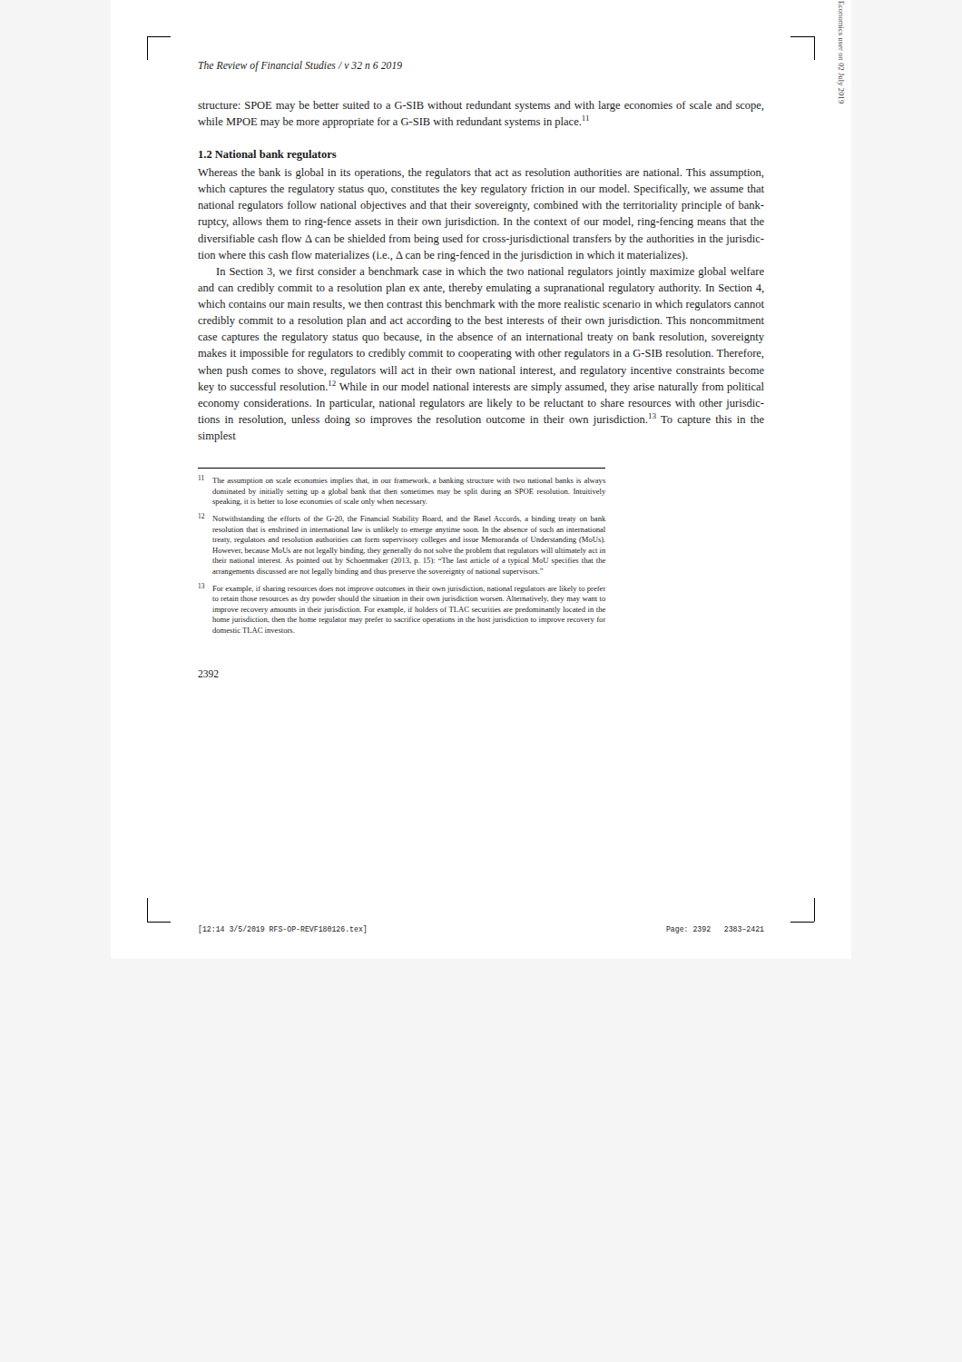Downloaded from https://academic.oup.com/rfs/article-abstract/32/6/2384/5215153 by London School of Economics user on 02 July 2019
The Review of Financial Studies / v 32 n 6 2019
structure: SPOE may be better suited to a G-SIB without redundant systems and with large economies of scale and scope, while MPOE may be more appropriate for a G-SIB with redundant systems in place.11
1.2 National bank regulators
Whereas the bank is global in its operations, the regulators that act as resolution authorities are national. This assumption, which captures the regulatory status quo, constitutes the key regulatory friction in our model. Specifically, we assume that national regulators follow national objectives and that their sovereignty, combined with the territoriality principle of bankruptcy, allows them to ring-fence assets in their own jurisdiction. In the context of our model, ring-fencing means that the diversifiable cash flow Δ can be shielded from being used for cross-jurisdictional transfers by the authorities in the jurisdiction where this cash flow materializes (i.e., Δ can be ring-fenced in the jurisdiction in which it materializes).
In Section 3, we first consider a benchmark case in which the two national regulators jointly maximize global welfare and can credibly commit to a resolution plan ex ante, thereby emulating a supranational regulatory authority. In Section 4, which contains our main results, we then contrast this benchmark with the more realistic scenario in which regulators cannot credibly commit to a resolution plan and act according to the best interests of their own jurisdiction. This noncommitment case captures the regulatory status quo because, in the absence of an international treaty on bank resolution, sovereignty makes it impossible for regulators to credibly commit to cooperating with other regulators in a G-SIB resolution. Therefore, when push comes to shove, regulators will act in their own national interest, and regulatory incentive constraints become key to successful resolution.12 While in our model national interests are simply assumed, they arise naturally from political economy considerations. In particular, national regulators are likely to be reluctant to share resources with other jurisdictions in resolution, unless doing so improves the resolution outcome in their own jurisdiction.13 To capture this in the simplest
The assumption on scale economies implies that, in our framework, a banking structure with two national banks is always dominated by initially setting up a global bank that then sometimes may be split during an SPOE resolution. Intuitively speaking, it is better to lose economies of scale only when necessary.
Notwithstanding the efforts of the G-20, the Financial Stability Board, and the Basel Accords, a binding treaty on bank resolution that is enshrined in international law is unlikely to emerge anytime soon. In the absence of such an international treaty, regulators and resolution authorities can form supervisory colleges and issue Memoranda of Understanding (MoUs). However, because MoUs are not legally binding, they generally do not solve the problem that regulators will ultimately act in their national interest. As pointed out by Schoenmaker (2013, p. 15): “The last article of a typical MoU specifies that the arrangements discussed are not legally binding and thus preserve the sovereignty of national supervisors.”
For example, if sharing resources does not improve outcomes in their own jurisdiction, national regulators are likely to prefer to retain those resources as dry powder should the situation in their own jurisdiction worsen. Alternatively, they may want to improve recovery amounts in their jurisdiction. For example, if holders of TLAC securities are predominantly located in the home jurisdiction, then the home regulator may prefer to sacrifice operations in the host jurisdiction to improve recovery for domestic TLAC investors.
2392
[12:14 3/5/2019 RFS-OP-REVF180126.tex] Page: 2392 2383–2421